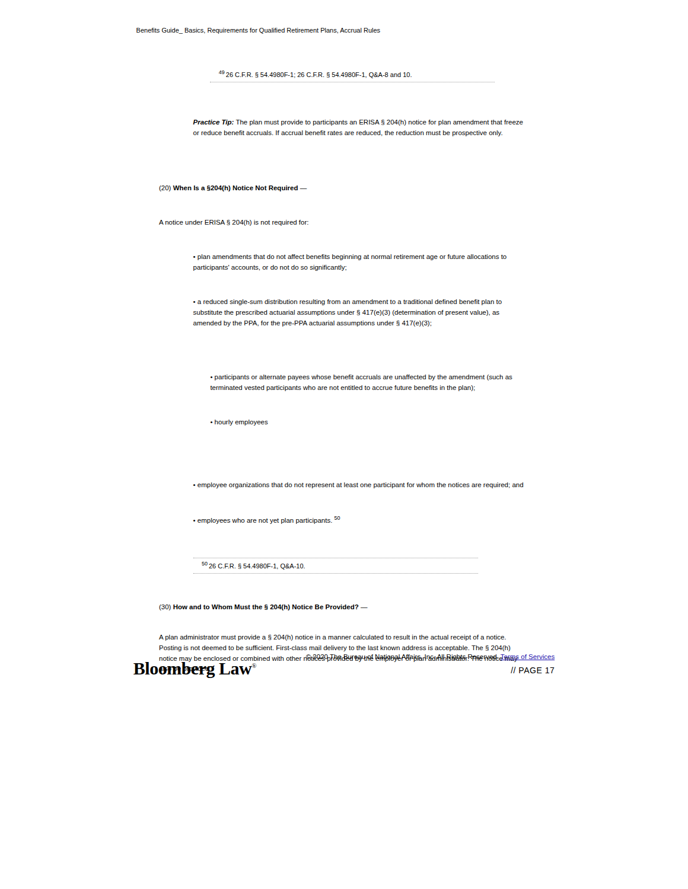Benefits Guide_ Basics, Requirements for Qualified Retirement Plans, Accrual Rules
4926 C.F.R. § 54.4980F-1; 26 C.F.R. § 54.4980F-1, Q&A-8 and 10.
Practice Tip: The plan must provide to participants an ERISA § 204(h) notice for plan amendment that freeze or reduce benefit accruals. If accrual benefit rates are reduced, the reduction must be prospective only.
(20) When Is a §204(h) Notice Not Required —
A notice under ERISA § 204(h) is not required for:
• plan amendments that do not affect benefits beginning at normal retirement age or future allocations to participants' accounts, or do not do so significantly;
• a reduced single-sum distribution resulting from an amendment to a traditional defined benefit plan to substitute the prescribed actuarial assumptions under § 417(e)(3) (determination of present value), as amended by the PPA, for the pre-PPA actuarial assumptions under § 417(e)(3);
• participants or alternate payees whose benefit accruals are unaffected by the amendment (such as terminated vested participants who are not entitled to accrue future benefits in the plan);
• hourly employees
• employee organizations that do not represent at least one participant for whom the notices are required; and
• employees who are not yet plan participants. 50
5026 C.F.R. § 54.4980F-1, Q&A-10.
(30) How and to Whom Must the § 204(h) Notice Be Provided? —
A plan administrator must provide a § 204(h) notice in a manner calculated to result in the actual receipt of a notice. Posting is not deemed to be sufficient. First-class mail delivery to the last known address is acceptable. The § 204(h) notice may be enclosed or combined with other notices provided by the employer or plan administrator. The notice may also be provided
Bloomberg Law®
© 2020 The Bureau of National Affairs, Inc. All Rights Reserved. Terms of Services
// PAGE 17